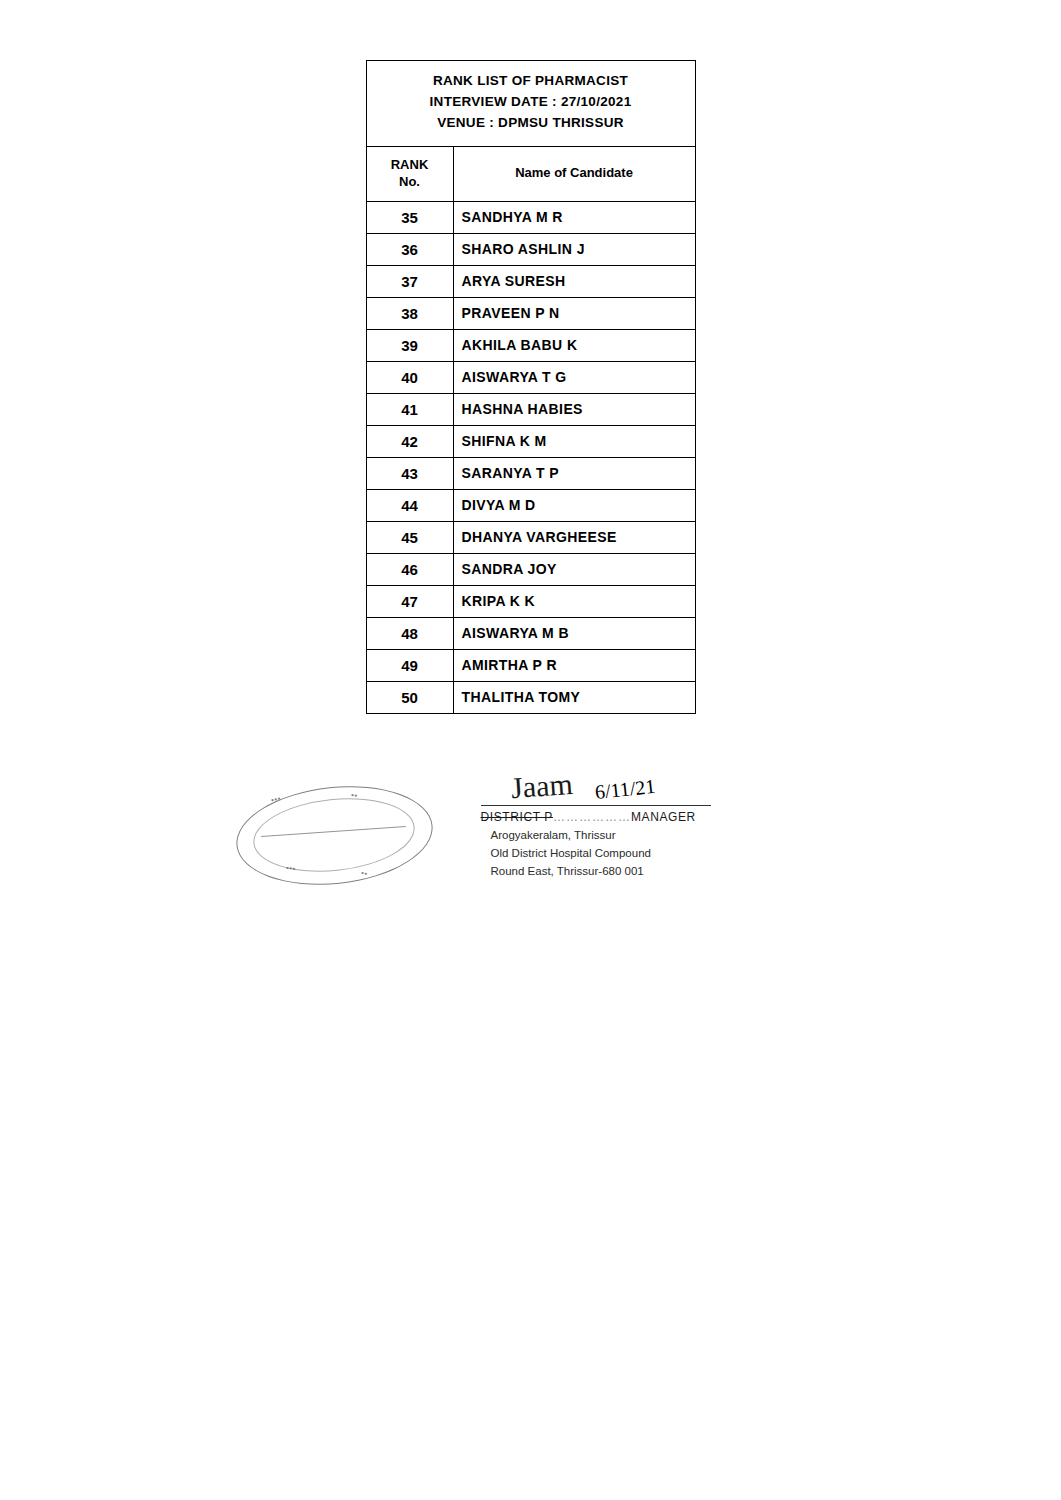RANK LIST OF PHARMACIST INTERVIEW DATE : 27/10/2021 VENUE : DPMSU THRISSUR
| RANK No. | Name of Candidate |
| --- | --- |
| 35 | SANDHYA M R |
| 36 | SHARO ASHLIN J |
| 37 | ARYA SURESH |
| 38 | PRAVEEN P N |
| 39 | AKHILA BABU K |
| 40 | AISWARYA T G |
| 41 | HASHNA HABIES |
| 42 | SHIFNA K M |
| 43 | SARANYA T P |
| 44 | DIVYA M D |
| 45 | DHANYA VARGHEESE |
| 46 | SANDRA JOY |
| 47 | KRIPA K K |
| 48 | AISWARYA M B |
| 49 | AMIRTHA P R |
| 50 | THALITHA TOMY |
••• •• ••• ••
Jaam 6/11/21
DISTRICT P………………MANAGER
Arogyakeralam, Thrissur Old District Hospital Compound Round East, Thrissur-680 001